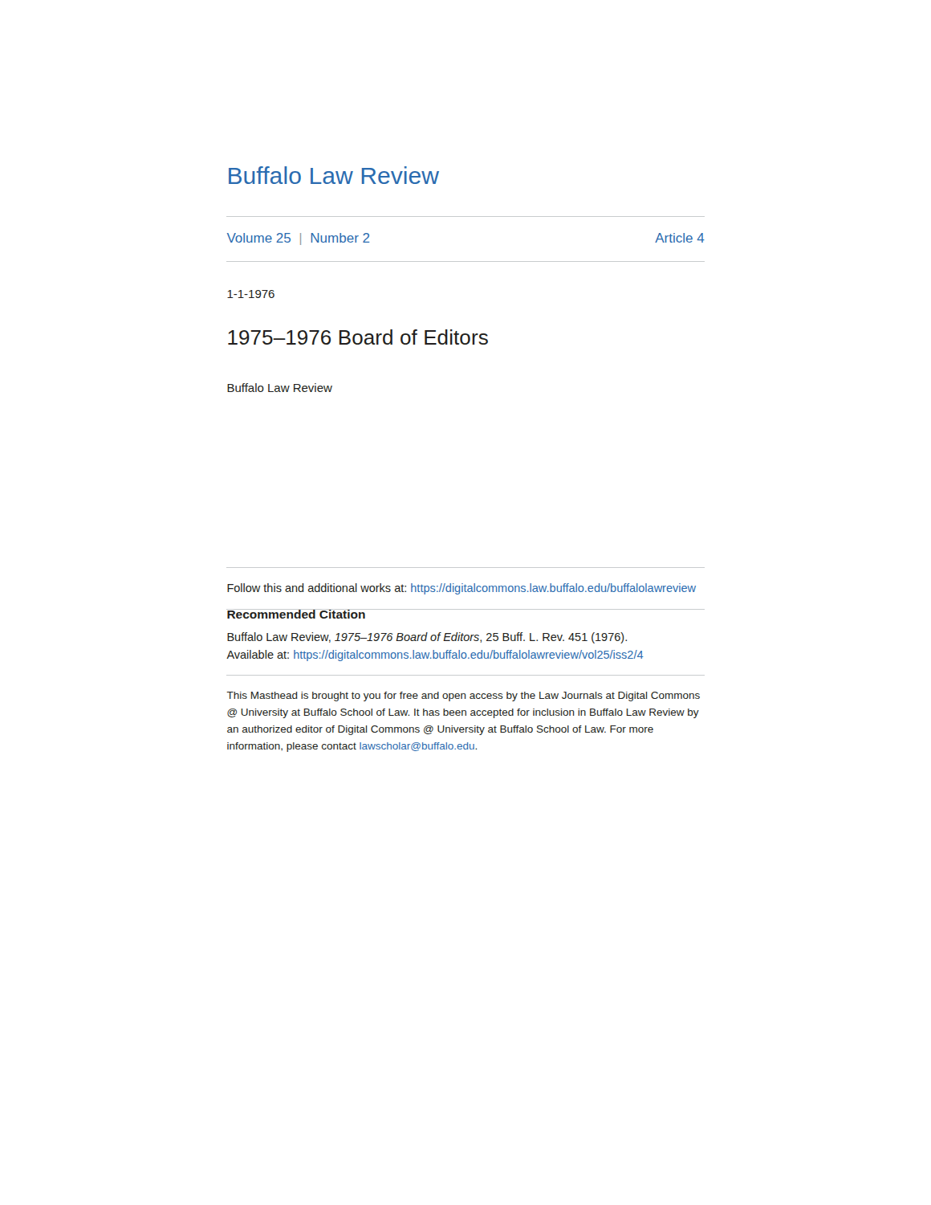Buffalo Law Review
Volume 25|Number 2
Article 4
1-1-1976
1975–1976 Board of Editors
Buffalo Law Review
Follow this and additional works at: https://digitalcommons.law.buffalo.edu/buffalolawreview
Recommended Citation
Buffalo Law Review, 1975–1976 Board of Editors, 25 Buff. L. Rev. 451 (1976).
Available at: https://digitalcommons.law.buffalo.edu/buffalolawreview/vol25/iss2/4
This Masthead is brought to you for free and open access by the Law Journals at Digital Commons @ University at Buffalo School of Law. It has been accepted for inclusion in Buffalo Law Review by an authorized editor of Digital Commons @ University at Buffalo School of Law. For more information, please contact lawscholar@buffalo.edu.